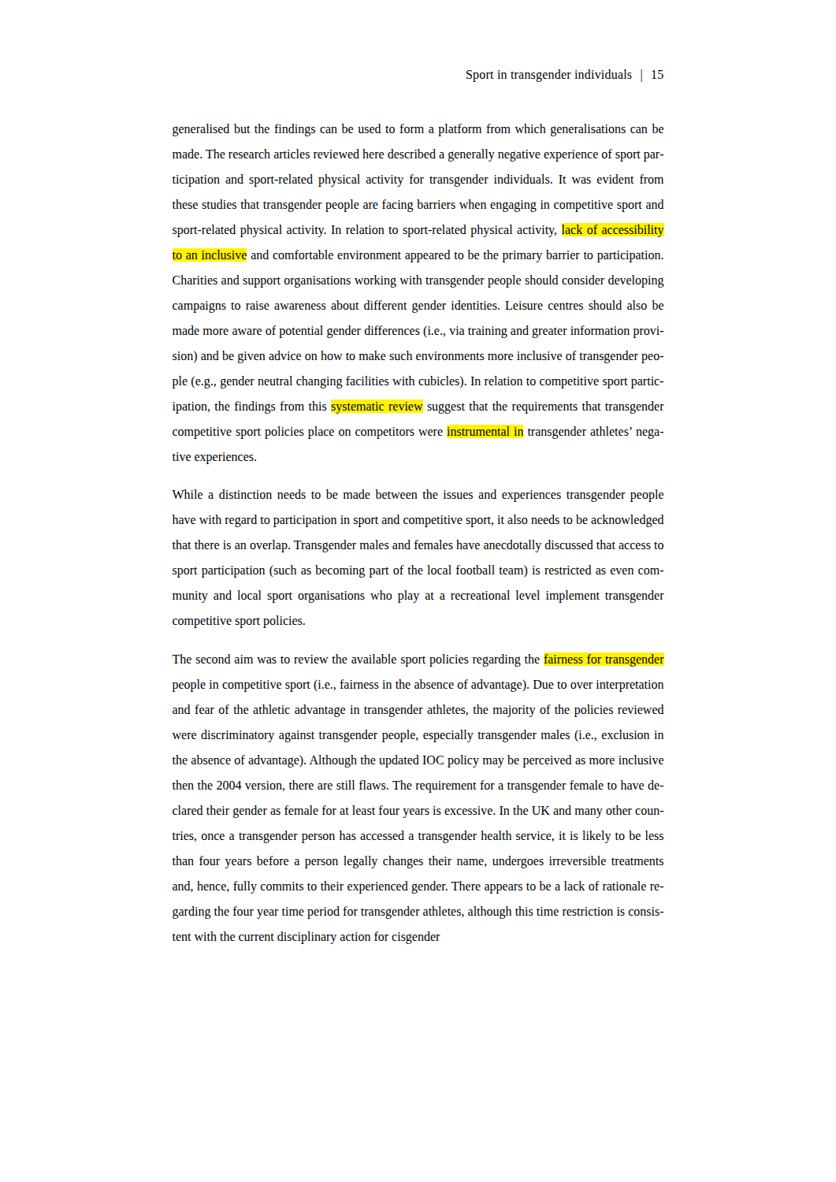Sport in transgender individuals | 15
generalised but the findings can be used to form a platform from which generalisations can be made. The research articles reviewed here described a generally negative experience of sport participation and sport-related physical activity for transgender individuals. It was evident from these studies that transgender people are facing barriers when engaging in competitive sport and sport-related physical activity. In relation to sport-related physical activity, lack of accessibility to an inclusive and comfortable environment appeared to be the primary barrier to participation. Charities and support organisations working with transgender people should consider developing campaigns to raise awareness about different gender identities. Leisure centres should also be made more aware of potential gender differences (i.e., via training and greater information provision) and be given advice on how to make such environments more inclusive of transgender people (e.g., gender neutral changing facilities with cubicles). In relation to competitive sport participation, the findings from this systematic review suggest that the requirements that transgender competitive sport policies place on competitors were instrumental in transgender athletes’ negative experiences.
While a distinction needs to be made between the issues and experiences transgender people have with regard to participation in sport and competitive sport, it also needs to be acknowledged that there is an overlap. Transgender males and females have anecdotally discussed that access to sport participation (such as becoming part of the local football team) is restricted as even community and local sport organisations who play at a recreational level implement transgender competitive sport policies.
The second aim was to review the available sport policies regarding the fairness for transgender people in competitive sport (i.e., fairness in the absence of advantage). Due to over interpretation and fear of the athletic advantage in transgender athletes, the majority of the policies reviewed were discriminatory against transgender people, especially transgender males (i.e., exclusion in the absence of advantage). Although the updated IOC policy may be perceived as more inclusive then the 2004 version, there are still flaws. The requirement for a transgender female to have declared their gender as female for at least four years is excessive. In the UK and many other countries, once a transgender person has accessed a transgender health service, it is likely to be less than four years before a person legally changes their name, undergoes irreversible treatments and, hence, fully commits to their experienced gender. There appears to be a lack of rationale regarding the four year time period for transgender athletes, although this time restriction is consistent with the current disciplinary action for cisgender